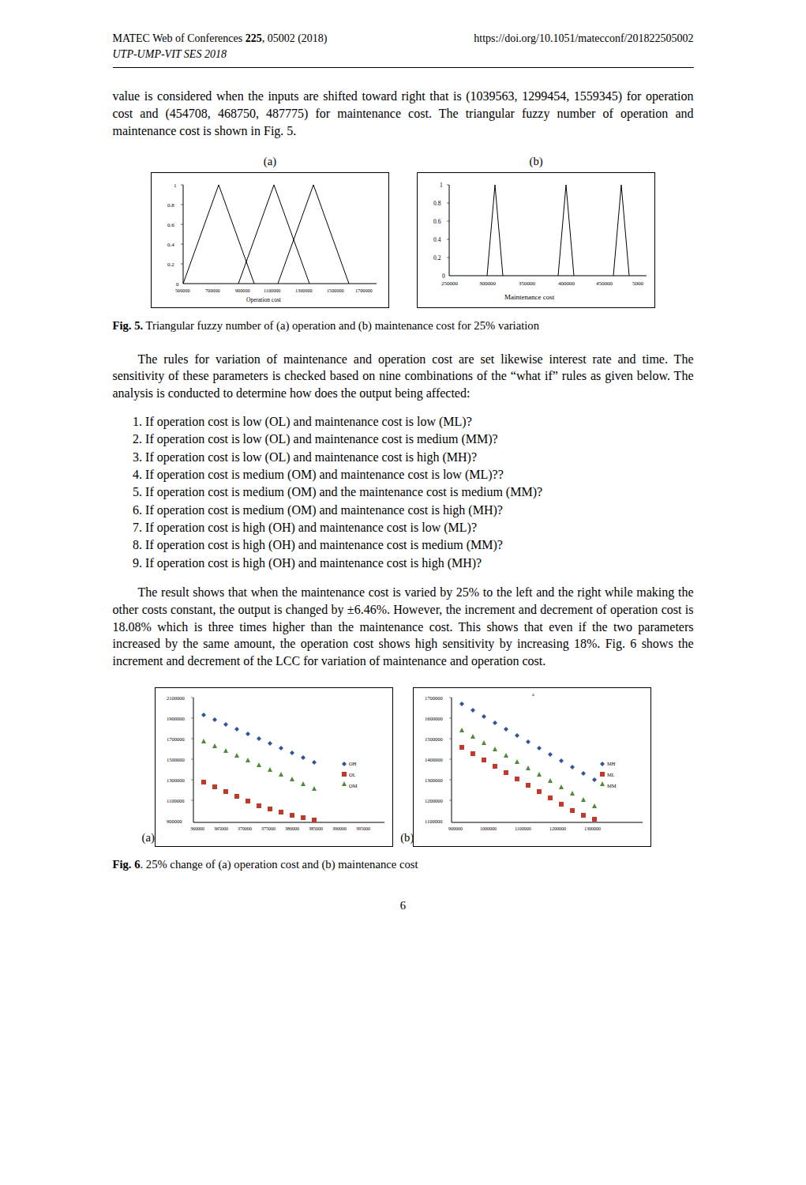MATEC Web of Conferences 225, 05002 (2018)
https://doi.org/10.1051/matecconf/201822505002
UTP-UMP-VIT SES 2018
value is considered when the inputs are shifted toward right that is (1039563, 1299454, 1559345) for operation cost and (454708, 468750, 487775) for maintenance cost. The triangular fuzzy number of operation and maintenance cost is shown in Fig. 5.
(a)
1 0.8 0.6 0.4 0.2 0 500000 700000 900000 1100000 1300000 1500000 1700000 Operation cost
(b)
1 0.8 0.6 0.4 0.2 0 250000 300000 350000 400000 450000 5000 Maintenance cost
Fig. 5. Triangular fuzzy number of (a) operation and (b) maintenance cost for 25% variation
The rules for variation of maintenance and operation cost are set likewise interest rate and time. The sensitivity of these parameters is checked based on nine combinations of the “what if” rules as given below. The analysis is conducted to determine how does the output being affected:
If operation cost is low (OL) and maintenance cost is low (ML)?
If operation cost is low (OL) and maintenance cost is medium (MM)?
If operation cost is low (OL) and maintenance cost is high (MH)?
If operation cost is medium (OM) and maintenance cost is low (ML)??
If operation cost is medium (OM) and the maintenance cost is medium (MM)?
If operation cost is medium (OM) and maintenance cost is high (MH)?
If operation cost is high (OH) and maintenance cost is low (ML)?
If operation cost is high (OH) and maintenance cost is medium (MM)?
If operation cost is high (OH) and maintenance cost is high (MH)?
The result shows that when the maintenance cost is varied by 25% to the left and the right while making the other costs constant, the output is changed by ±6.46%. However, the increment and decrement of operation cost is 18.08% which is three times higher than the maintenance cost. This shows that even if the two parameters increased by the same amount, the operation cost shows high sensitivity by increasing 18%. Fig. 6 shows the increment and decrement of the LCC for variation of maintenance and operation cost.
(a) 2100000 1900000 1700000 1500000 1300000 1100000 900000 360000 365000 370000 375000 380000 385000 390000 395000 OH OL OM
(b) 1700000 1600000 1500000 1400000 1300000 1200000 1100000 900000 1000000 1100000 1200000 1300000 a MH ML MM
Fig. 6. 25% change of (a) operation cost and (b) maintenance cost
6